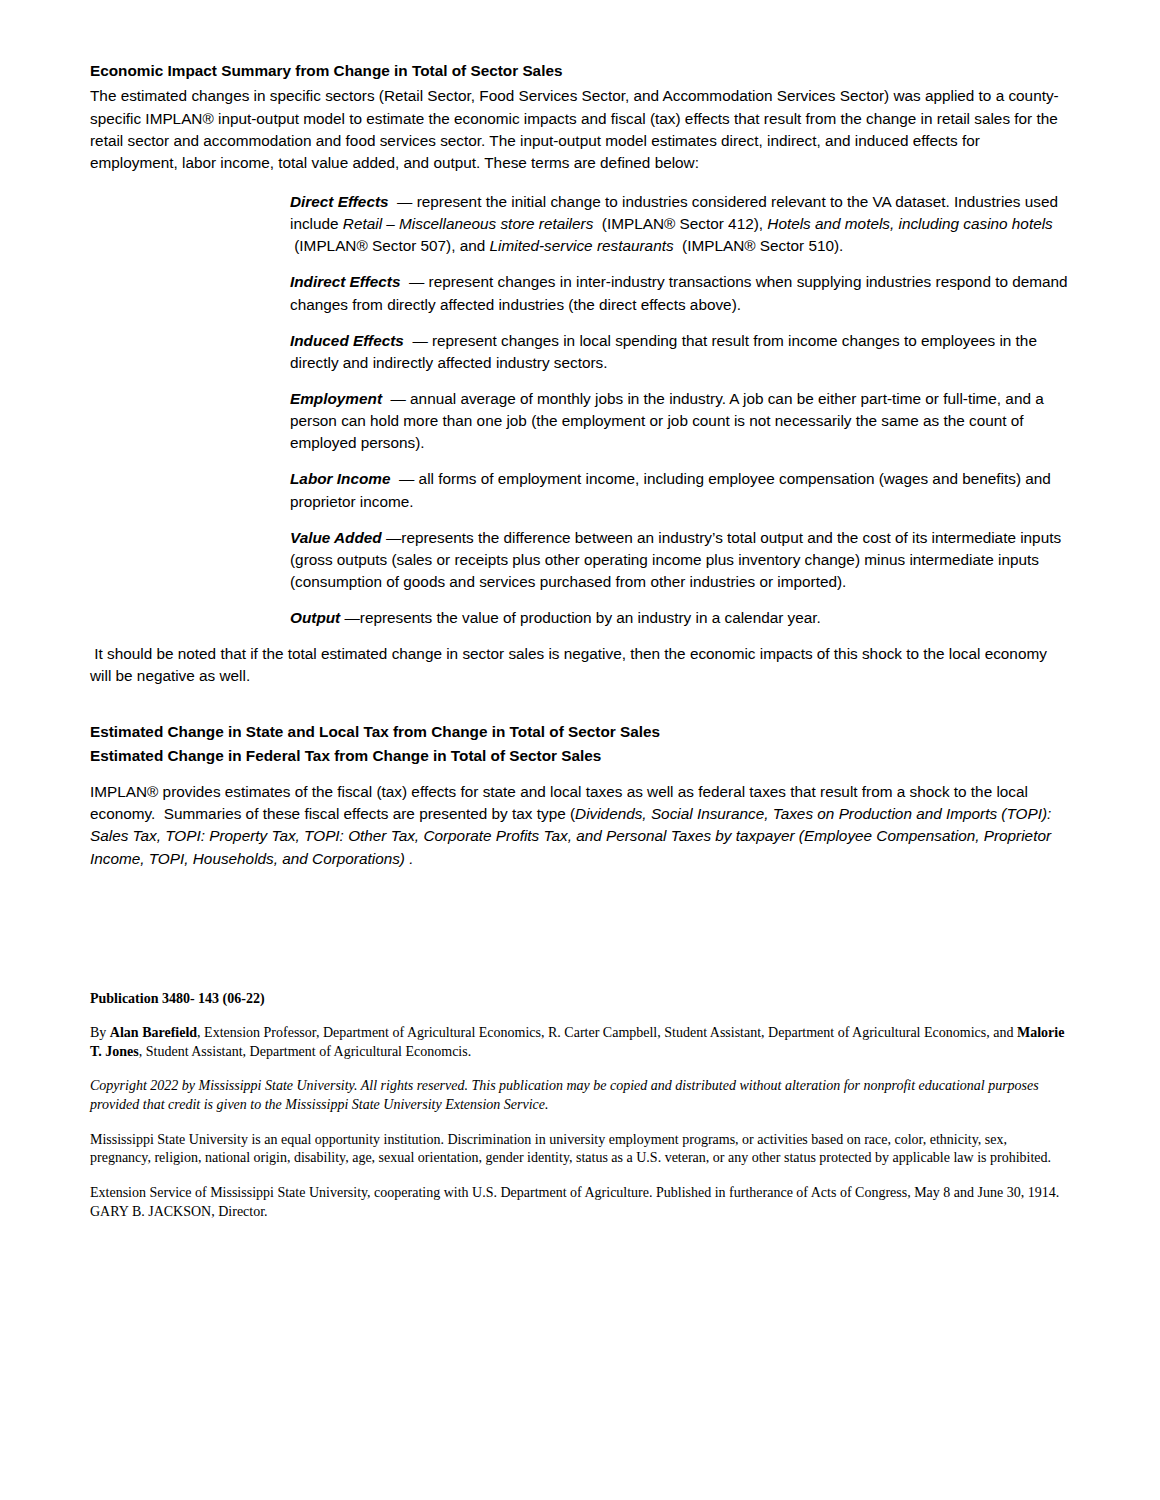Economic Impact Summary from Change in Total of Sector Sales
The estimated changes in specific sectors (Retail Sector, Food Services Sector, and Accommodation Services Sector) was applied to a county-specific IMPLAN® input-output model to estimate the economic impacts and fiscal (tax) effects that result from the change in retail sales for the retail sector and accommodation and food services sector. The input-output model estimates direct, indirect, and induced effects for employment, labor income, total value added, and output. These terms are defined below:
Direct Effects — represent the initial change to industries considered relevant to the VA dataset. Industries used include Retail – Miscellaneous store retailers (IMPLAN® Sector 412), Hotels and motels, including casino hotels (IMPLAN® Sector 507), and Limited-service restaurants (IMPLAN® Sector 510).
Indirect Effects — represent changes in inter-industry transactions when supplying industries respond to demand changes from directly affected industries (the direct effects above).
Induced Effects — represent changes in local spending that result from income changes to employees in the directly and indirectly affected industry sectors.
Employment — annual average of monthly jobs in the industry. A job can be either part-time or full-time, and a person can hold more than one job (the employment or job count is not necessarily the same as the count of employed persons).
Labor Income — all forms of employment income, including employee compensation (wages and benefits) and proprietor income.
Value Added —represents the difference between an industry’s total output and the cost of its intermediate inputs (gross outputs (sales or receipts plus other operating income plus inventory change) minus intermediate inputs (consumption of goods and services purchased from other industries or imported).
Output —represents the value of production by an industry in a calendar year.
It should be noted that if the total estimated change in sector sales is negative, then the economic impacts of this shock to the local economy will be negative as well.
Estimated Change in State and Local Tax from Change in Total of Sector Sales
Estimated Change in Federal Tax from Change in Total of Sector Sales
IMPLAN® provides estimates of the fiscal (tax) effects for state and local taxes as well as federal taxes that result from a shock to the local economy. Summaries of these fiscal effects are presented by tax type (Dividends, Social Insurance, Taxes on Production and Imports (TOPI): Sales Tax, TOPI: Property Tax, TOPI: Other Tax, Corporate Profits Tax, and Personal Taxes by taxpayer (Employee Compensation, Proprietor Income, TOPI, Households, and Corporations) .
Publication 3480- 143 (06-22)
By Alan Barefield, Extension Professor, Department of Agricultural Economics, R. Carter Campbell, Student Assistant, Department of Agricultural Economics, and Malorie T. Jones, Student Assistant, Department of Agricultural Economcis.
Copyright 2022 by Mississippi State University. All rights reserved. This publication may be copied and distributed without alteration for nonprofit educational purposes provided that credit is given to the Mississippi State University Extension Service.
Mississippi State University is an equal opportunity institution. Discrimination in university employment programs, or activities based on race, color, ethnicity, sex, pregnancy, religion, national origin, disability, age, sexual orientation, gender identity, status as a U.S. veteran, or any other status protected by applicable law is prohibited.
Extension Service of Mississippi State University, cooperating with U.S. Department of Agriculture. Published in furtherance of Acts of Congress, May 8 and June 30, 1914. GARY B. JACKSON, Director.